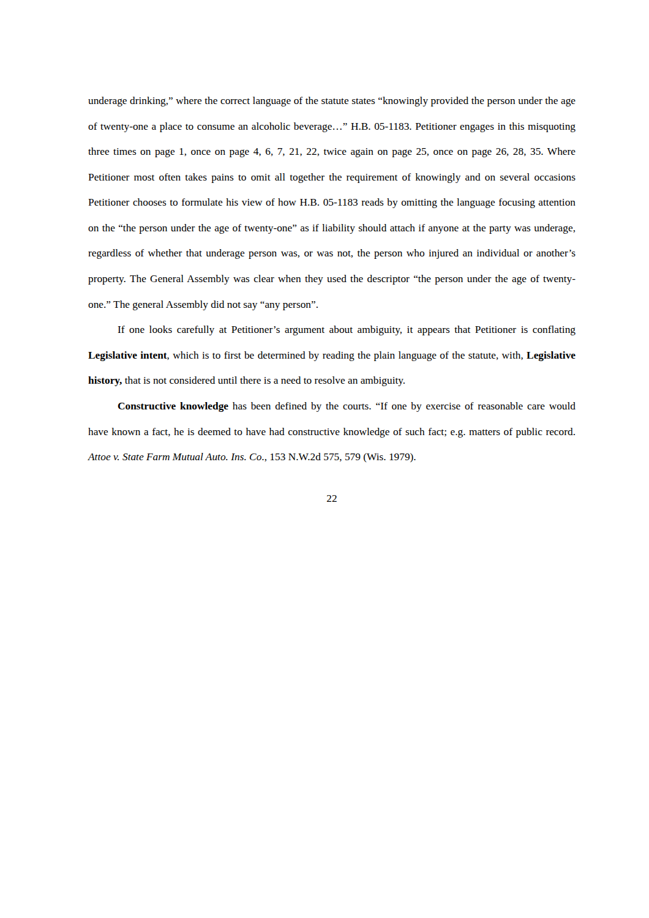underage drinking,” where the correct language of the statute states “knowingly provided the person under the age of twenty-one a place to consume an alcoholic beverage…” H.B. 05-1183. Petitioner engages in this misquoting three times on page 1, once on page 4, 6, 7, 21, 22, twice again on page 25, once on page 26, 28, 35. Where Petitioner most often takes pains to omit all together the requirement of knowingly and on several occasions Petitioner chooses to formulate his view of how H.B. 05-1183 reads by omitting the language focusing attention on the “the person under the age of twenty-one” as if liability should attach if anyone at the party was underage, regardless of whether that underage person was, or was not, the person who injured an individual or another’s property. The General Assembly was clear when they used the descriptor “the person under the age of twenty-one.” The general Assembly did not say “any person”.
If one looks carefully at Petitioner’s argument about ambiguity, it appears that Petitioner is conflating Legislative intent, which is to first be determined by reading the plain language of the statute, with, Legislative history, that is not considered until there is a need to resolve an ambiguity.
Constructive knowledge has been defined by the courts. “If one by exercise of reasonable care would have known a fact, he is deemed to have had constructive knowledge of such fact; e.g. matters of public record. Attoe v. State Farm Mutual Auto. Ins. Co., 153 N.W.2d 575, 579 (Wis. 1979).
22